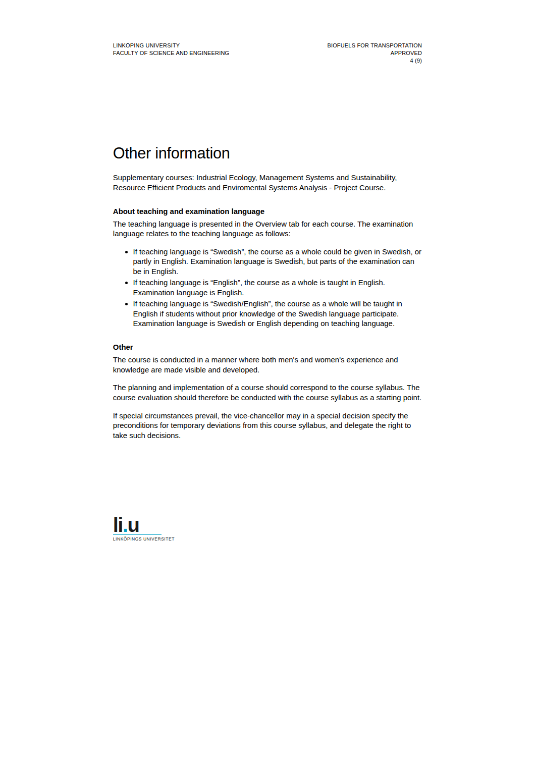Linköping University
Faculty of Science and Engineering
Biofuels for Transportation
Approved
4 (9)
Other information
Supplementary courses: Industrial Ecology, Management Systems and Sustainability, Resource Efficient Products and Enviromental Systems Analysis - Project Course.
About teaching and examination language
The teaching language is presented in the Overview tab for each course. The examination language relates to the teaching language as follows:
If teaching language is “Swedish”, the course as a whole could be given in Swedish, or partly in English. Examination language is Swedish, but parts of the examination can be in English.
If teaching language is “English”, the course as a whole is taught in English. Examination language is English.
If teaching language is “Swedish/English”, the course as a whole will be taught in English if students without prior knowledge of the Swedish language participate. Examination language is Swedish or English depending on teaching language.
Other
The course is conducted in a manner where both men's and women's experience and knowledge are made visible and developed.
The planning and implementation of a course should correspond to the course syllabus. The course evaluation should therefore be conducted with the course syllabus as a starting point.
If special circumstances prevail, the vice-chancellor may in a special decision specify the preconditions for temporary deviations from this course syllabus, and delegate the right to take such decisions.
li. u
Linköpings universitet